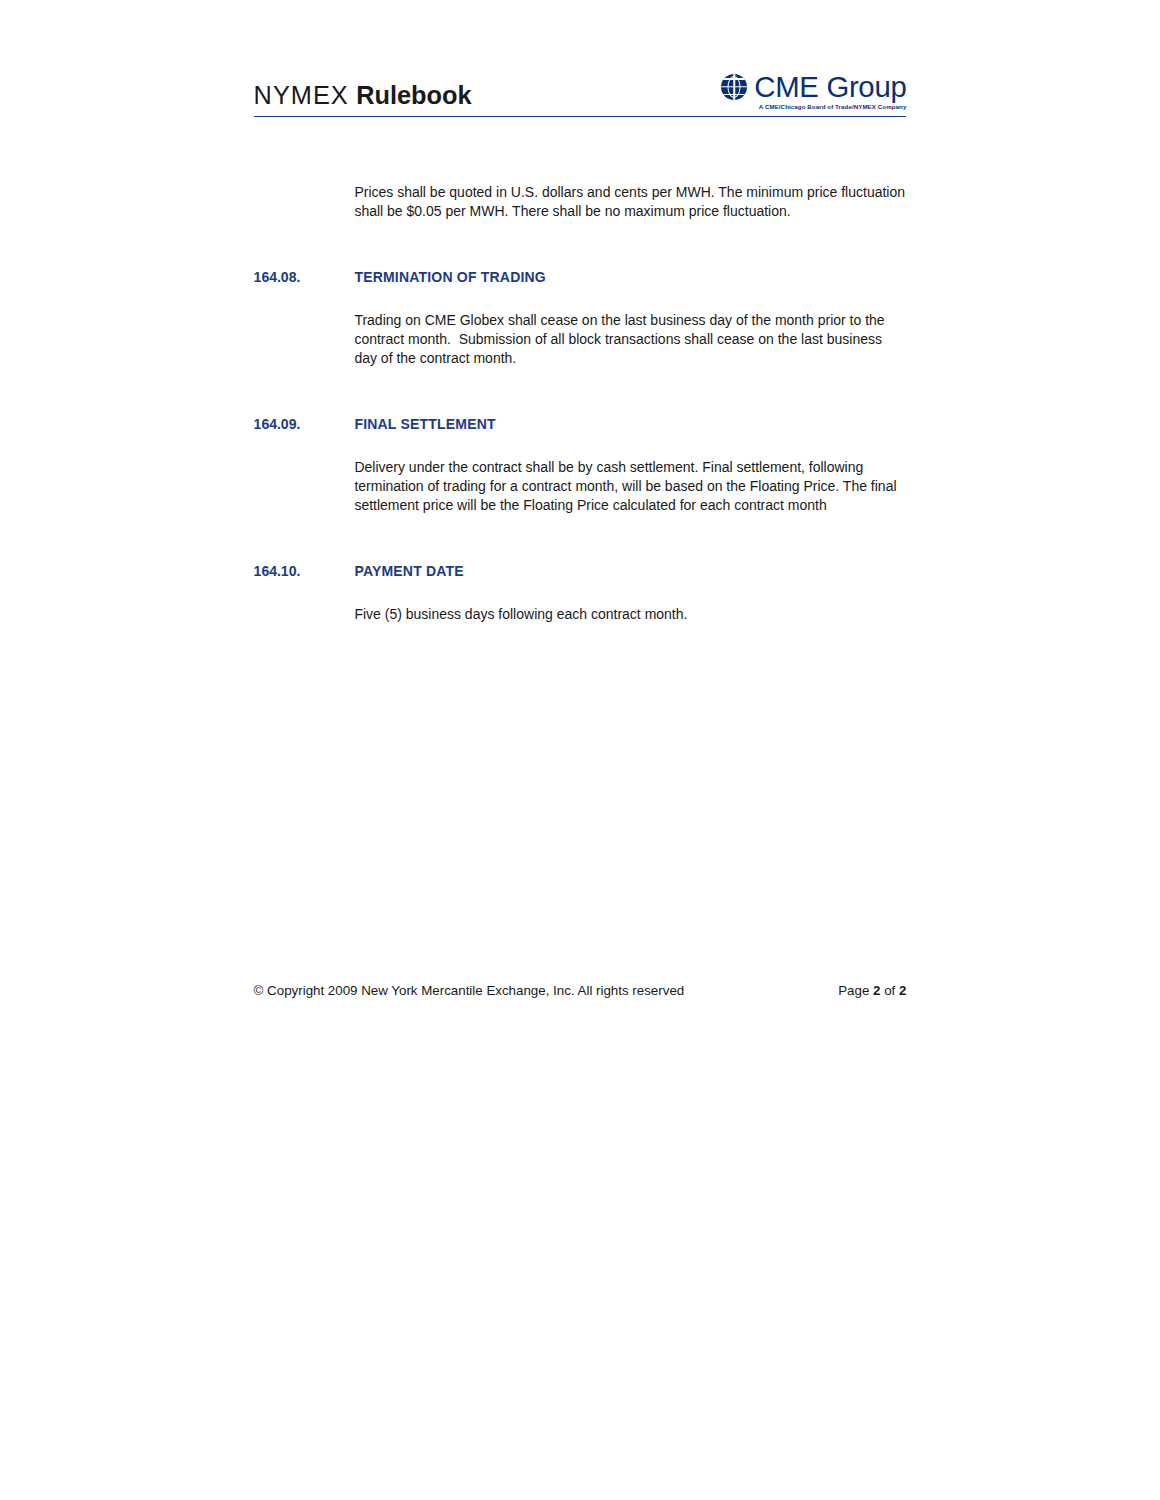NYMEX Rulebook
CME Group
A CME/Chicago Board of Trade/NYMEX Company
Prices shall be quoted in U.S. dollars and cents per MWH. The minimum price fluctuation shall be $0.05 per MWH. There shall be no maximum price fluctuation.
164.08. TERMINATION OF TRADING
Trading on CME Globex shall cease on the last business day of the month prior to the contract month. Submission of all block transactions shall cease on the last business day of the contract month.
164.09. FINAL SETTLEMENT
Delivery under the contract shall be by cash settlement. Final settlement, following termination of trading for a contract month, will be based on the Floating Price. The final settlement price will be the Floating Price calculated for each contract month
164.10. PAYMENT DATE
Five (5) business days following each contract month.
© Copyright 2009 New York Mercantile Exchange, Inc. All rights reserved
Page 2 of 2